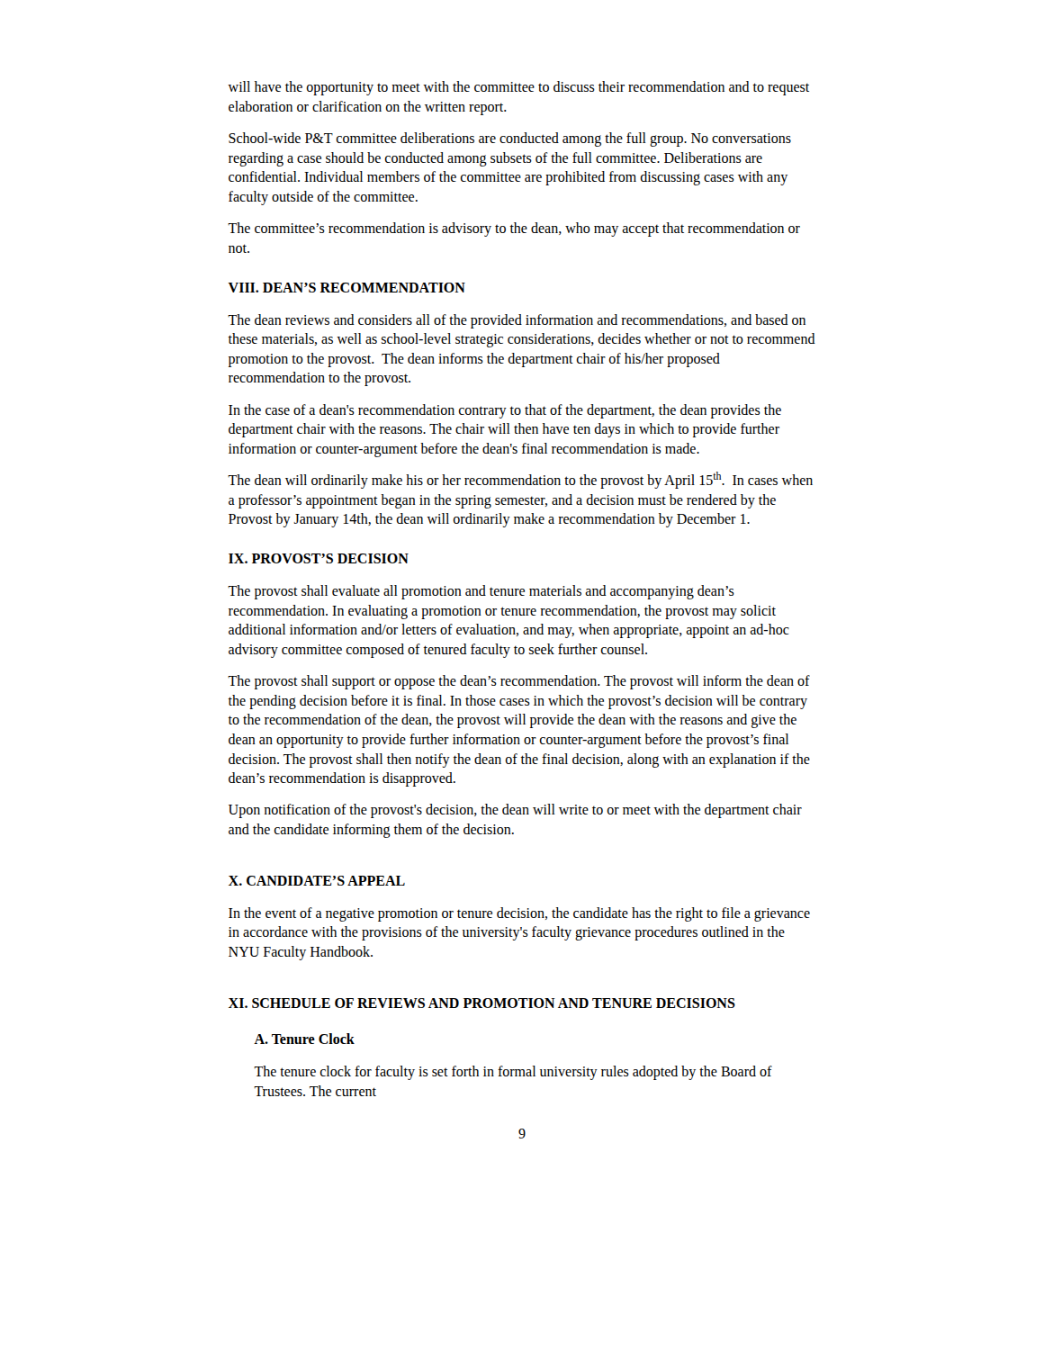will have the opportunity to meet with the committee to discuss their recommendation and to request elaboration or clarification on the written report.
School-wide P&T committee deliberations are conducted among the full group. No conversations regarding a case should be conducted among subsets of the full committee. Deliberations are confidential. Individual members of the committee are prohibited from discussing cases with any faculty outside of the committee.
The committee’s recommendation is advisory to the dean, who may accept that recommendation or not.
VIII. Dean’s Recommendation
The dean reviews and considers all of the provided information and recommendations, and based on these materials, as well as school-level strategic considerations, decides whether or not to recommend promotion to the provost. The dean informs the department chair of his/her proposed recommendation to the provost.
In the case of a dean's recommendation contrary to that of the department, the dean provides the department chair with the reasons. The chair will then have ten days in which to provide further information or counter-argument before the dean's final recommendation is made.
The dean will ordinarily make his or her recommendation to the provost by April 15th. In cases when a professor’s appointment began in the spring semester, and a decision must be rendered by the Provost by January 14th, the dean will ordinarily make a recommendation by December 1.
IX. Provost’s Decision
The provost shall evaluate all promotion and tenure materials and accompanying dean’s recommendation. In evaluating a promotion or tenure recommendation, the provost may solicit additional information and/or letters of evaluation, and may, when appropriate, appoint an ad-hoc advisory committee composed of tenured faculty to seek further counsel.
The provost shall support or oppose the dean’s recommendation. The provost will inform the dean of the pending decision before it is final. In those cases in which the provost’s decision will be contrary to the recommendation of the dean, the provost will provide the dean with the reasons and give the dean an opportunity to provide further information or counter-argument before the provost’s final decision. The provost shall then notify the dean of the final decision, along with an explanation if the dean’s recommendation is disapproved.
Upon notification of the provost's decision, the dean will write to or meet with the department chair and the candidate informing them of the decision.
X. Candidate’s Appeal
In the event of a negative promotion or tenure decision, the candidate has the right to file a grievance in accordance with the provisions of the university's faculty grievance procedures outlined in the NYU Faculty Handbook.
XI. Schedule of Reviews and Promotion and Tenure Decisions
A. Tenure Clock
The tenure clock for faculty is set forth in formal university rules adopted by the Board of Trustees. The current
9